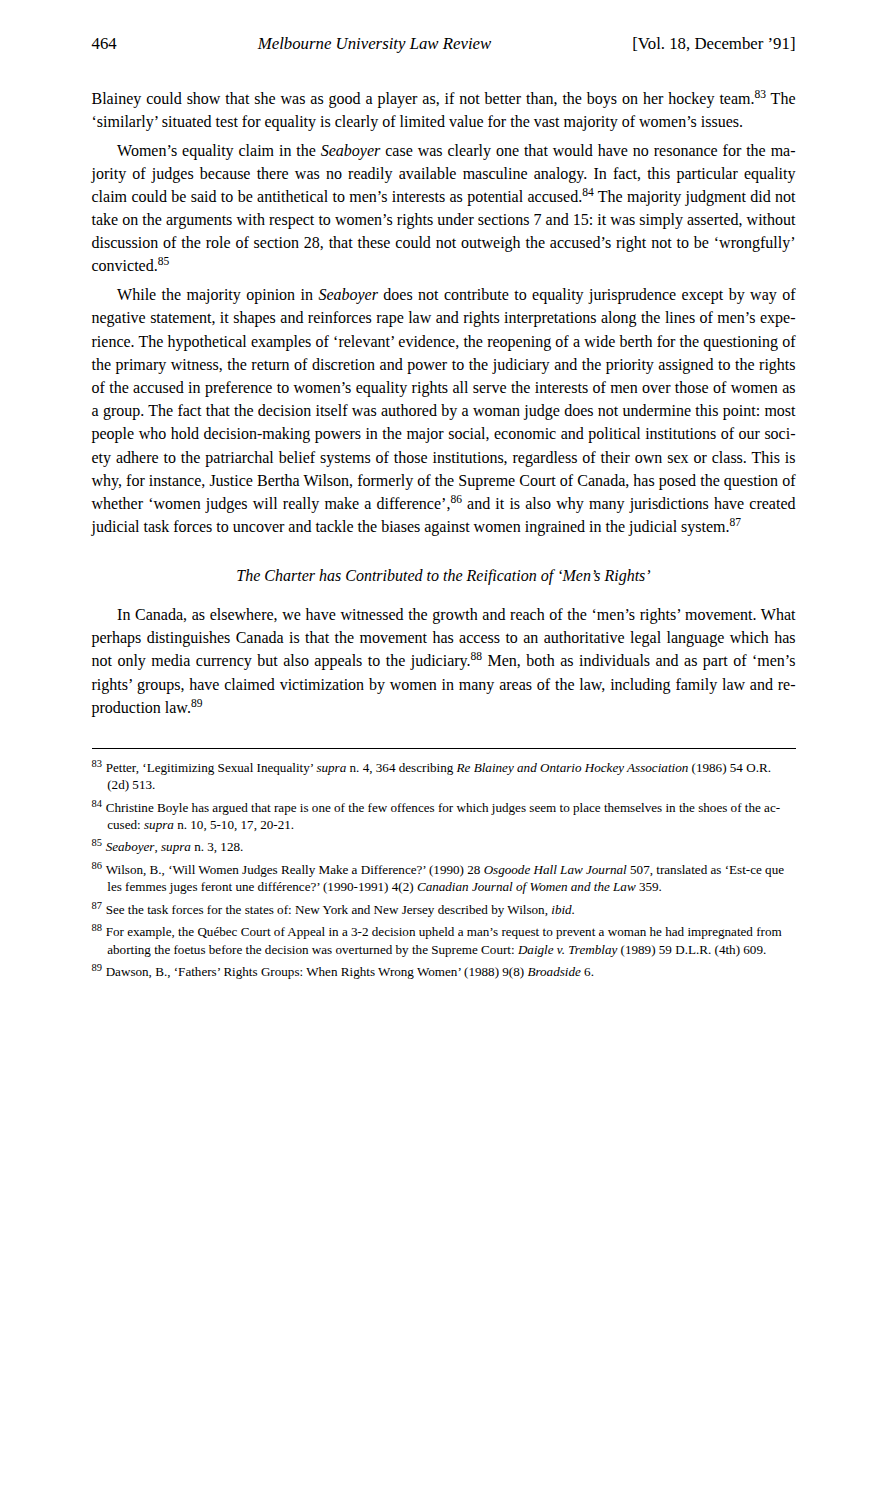464 Melbourne University Law Review [Vol. 18, December ’91]
Blainey could show that she was as good a player as, if not better than, the boys on her hockey team.83 The ‘similarly’ situated test for equality is clearly of limited value for the vast majority of women’s issues.
Women’s equality claim in the Seaboyer case was clearly one that would have no resonance for the majority of judges because there was no readily available masculine analogy. In fact, this particular equality claim could be said to be antithetical to men’s interests as potential accused.84 The majority judgment did not take on the arguments with respect to women’s rights under sections 7 and 15: it was simply asserted, without discussion of the role of section 28, that these could not outweigh the accused’s right not to be ‘wrongfully’ convicted.85
While the majority opinion in Seaboyer does not contribute to equality jurisprudence except by way of negative statement, it shapes and reinforces rape law and rights interpretations along the lines of men’s experience. The hypothetical examples of ‘relevant’ evidence, the reopening of a wide berth for the questioning of the primary witness, the return of discretion and power to the judiciary and the priority assigned to the rights of the accused in preference to women’s equality rights all serve the interests of men over those of women as a group. The fact that the decision itself was authored by a woman judge does not undermine this point: most people who hold decision-making powers in the major social, economic and political institutions of our society adhere to the patriarchal belief systems of those institutions, regardless of their own sex or class. This is why, for instance, Justice Bertha Wilson, formerly of the Supreme Court of Canada, has posed the question of whether ‘women judges will really make a difference’,86 and it is also why many jurisdictions have created judicial task forces to uncover and tackle the biases against women ingrained in the judicial system.87
The Charter has Contributed to the Reification of ‘Men’s Rights’
In Canada, as elsewhere, we have witnessed the growth and reach of the ‘men’s rights’ movement. What perhaps distinguishes Canada is that the movement has access to an authoritative legal language which has not only media currency but also appeals to the judiciary.88 Men, both as individuals and as part of ‘men’s rights’ groups, have claimed victimization by women in many areas of the law, including family law and reproduction law.89
83 Petter, ‘Legitimizing Sexual Inequality’ supra n. 4, 364 describing Re Blainey and Ontario Hockey Association (1986) 54 O.R. (2d) 513.
84 Christine Boyle has argued that rape is one of the few offences for which judges seem to place themselves in the shoes of the accused: supra n. 10, 5-10, 17, 20-21.
85 Seaboyer, supra n. 3, 128.
86 Wilson, B., ‘Will Women Judges Really Make a Difference?’ (1990) 28 Osgoode Hall Law Journal 507, translated as ‘Est-ce que les femmes juges feront une différence?’ (1990-1991) 4(2) Canadian Journal of Women and the Law 359.
87 See the task forces for the states of: New York and New Jersey described by Wilson, ibid.
88 For example, the Québec Court of Appeal in a 3-2 decision upheld a man’s request to prevent a woman he had impregnated from aborting the foetus before the decision was overturned by the Supreme Court: Daigle v. Tremblay (1989) 59 D.L.R. (4th) 609.
89 Dawson, B., ‘Fathers’ Rights Groups: When Rights Wrong Women’ (1988) 9(8) Broadside 6.